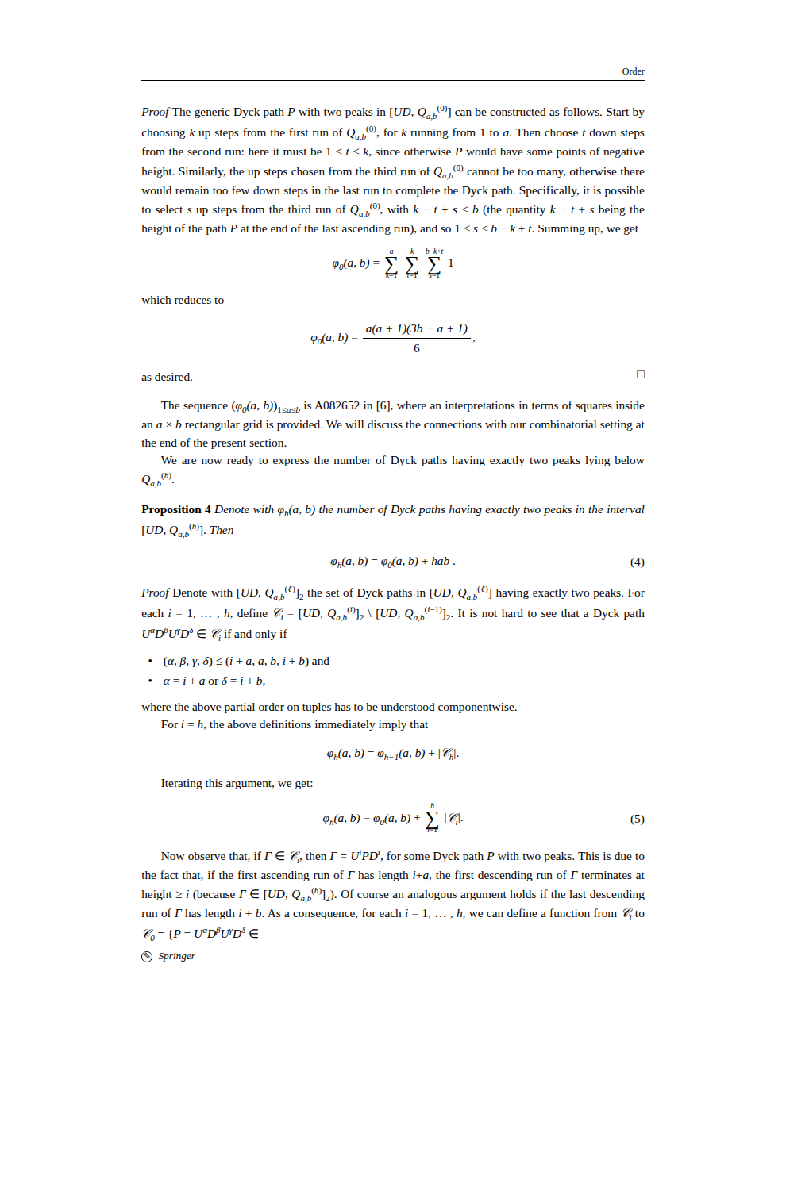Order
Proof The generic Dyck path P with two peaks in [UD, Qa,b(0)] can be constructed as follows. Start by choosing k up steps from the first run of Qa,b(0), for k running from 1 to a. Then choose t down steps from the second run: here it must be 1 ≤ t ≤ k, since otherwise P would have some points of negative height. Similarly, the up steps chosen from the third run of Qa,b(0) cannot be too many, otherwise there would remain too few down steps in the last run to complete the Dyck path. Specifically, it is possible to select s up steps from the third run of Qa,b(0), with k − t + s ≤ b (the quantity k − t + s being the height of the path P at the end of the last ascending run), and so 1 ≤ s ≤ b − k + t. Summing up, we get
φ0(a, b) = a∑k=1 k∑t=1 b−k+t∑s=1 1
which reduces to
φ0(a, b) = a(a + 1)(3b − a + 1) 6,
as desired. □
The sequence (φ0(a, b))1≤a≤b is A082652 in [6], where an interpretations in terms of squares inside an a × b rectangular grid is provided. We will discuss the connections with our combinatorial setting at the end of the present section.
We are now ready to express the number of Dyck paths having exactly two peaks lying below Qa,b(h).
Proposition 4 Denote with φh(a, b) the number of Dyck paths having exactly two peaks in the interval [UD, Qa,b(h)]. Then
φh(a, b) = φ0(a, b) + hab . (4)
Proof Denote with [UD, Qa,b(ℓ)]2 the set of Dyck paths in [UD, Qa,b(ℓ)] having exactly two peaks. For each i = 1, … , h, define 𝒞i = [UD, Qa,b(i)]2 \ [UD, Qa,b(i−1)]2. It is not hard to see that a Dyck path UαDβUγDδ ∈ 𝒞i if and only if
(α, β, γ, δ) ≤ (i + a, a, b, i + b) and
α = i + a or δ = i + b,
where the above partial order on tuples has to be understood componentwise.
For i = h, the above definitions immediately imply that
φh(a, b) = φh−1(a, b) + |𝒞h|.
Iterating this argument, we get:
φh(a, b) = φ0(a, b) + h∑i=1 |𝒞i|. (5)
Now observe that, if Γ ∈ 𝒞i, then Γ = UiPDi, for some Dyck path P with two peaks. This is due to the fact that, if the first ascending run of Γ has length i+a, the first descending run of Γ terminates at height ≥ i (because Γ ∈ [UD, Qa,b(h)]2). Of course an analogous argument holds if the last descending run of Γ has length i + b. As a consequence, for each i = 1, … , h, we can define a function from 𝒞i to 𝒞0 = {P = UαDβUγDδ ∈
✎ Springer